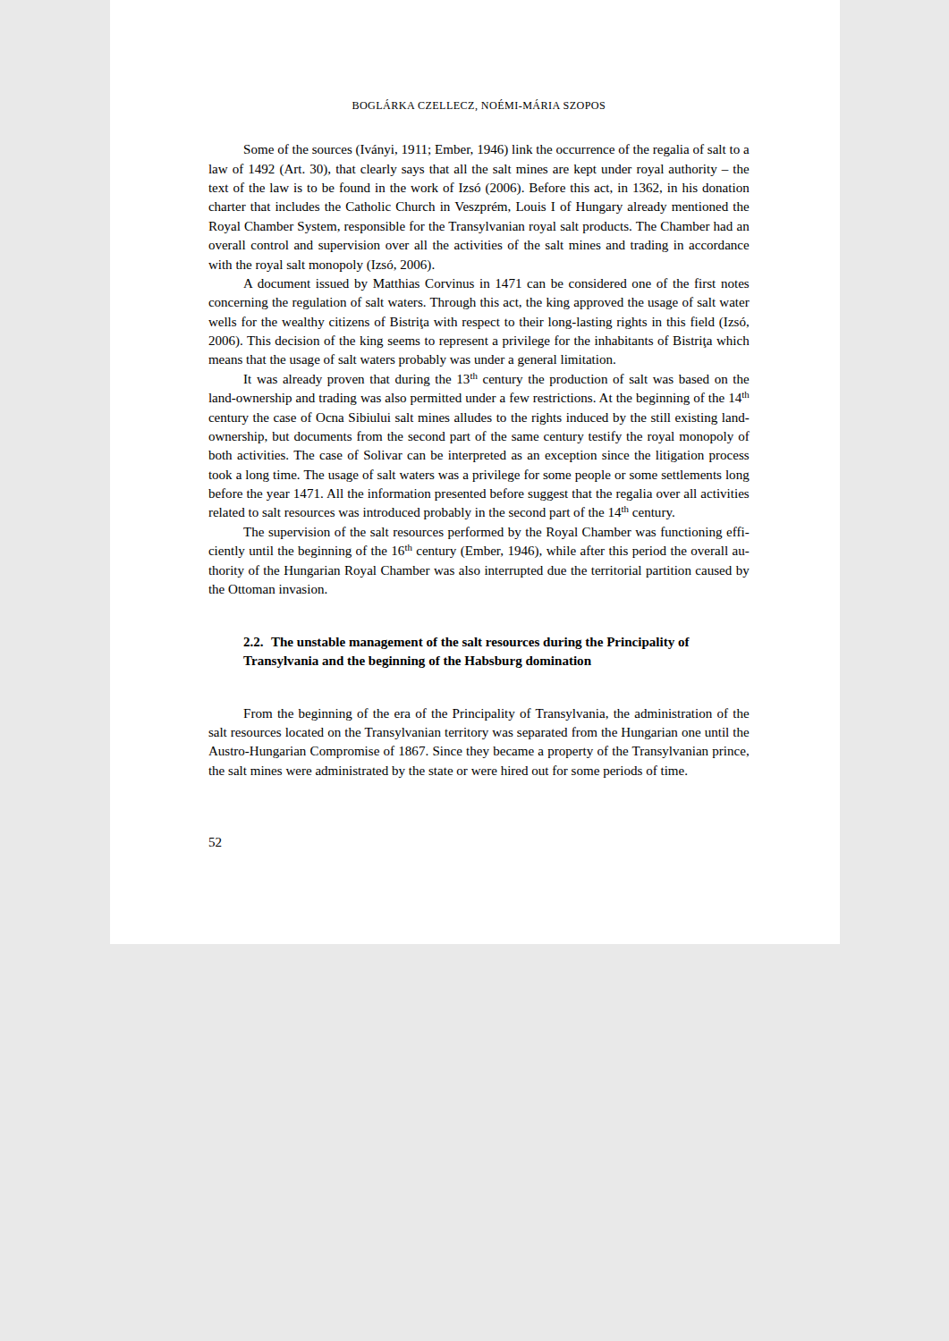Boglárka Czellecz, Noémi-Mária Szopos
Some of the sources (Iványi, 1911; Ember, 1946) link the occurrence of the regalia of salt to a law of 1492 (Art. 30), that clearly says that all the salt mines are kept under royal authority – the text of the law is to be found in the work of Izsó (2006). Before this act, in 1362, in his donation charter that includes the Catholic Church in Veszprém, Louis I of Hungary already mentioned the Royal Chamber System, responsible for the Transylvanian royal salt products. The Chamber had an overall control and supervision over all the activities of the salt mines and trading in accordance with the royal salt monopoly (Izsó, 2006).
A document issued by Matthias Corvinus in 1471 can be considered one of the first notes concerning the regulation of salt waters. Through this act, the king approved the usage of salt water wells for the wealthy citizens of Bistriţa with respect to their long-lasting rights in this field (Izsó, 2006). This decision of the king seems to represent a privilege for the inhabitants of Bistriţa which means that the usage of salt waters probably was under a general limitation.
It was already proven that during the 13th century the production of salt was based on the land-ownership and trading was also permitted under a few restrictions. At the beginning of the 14th century the case of Ocna Sibiului salt mines alludes to the rights induced by the still existing land-ownership, but documents from the second part of the same century testify the royal monopoly of both activities. The case of Solivar can be interpreted as an exception since the litigation process took a long time. The usage of salt waters was a privilege for some people or some settlements long before the year 1471. All the information presented before suggest that the regalia over all activities related to salt resources was introduced probably in the second part of the 14th century.
The supervision of the salt resources performed by the Royal Chamber was functioning efficiently until the beginning of the 16th century (Ember, 1946), while after this period the overall authority of the Hungarian Royal Chamber was also interrupted due the territorial partition caused by the Ottoman invasion.
2.2. The unstable management of the salt resources during the Principality of Transylvania and the beginning of the Habsburg domination
From the beginning of the era of the Principality of Transylvania, the administration of the salt resources located on the Transylvanian territory was separated from the Hungarian one until the Austro-Hungarian Compromise of 1867. Since they became a property of the Transylvanian prince, the salt mines were administrated by the state or were hired out for some periods of time.
52